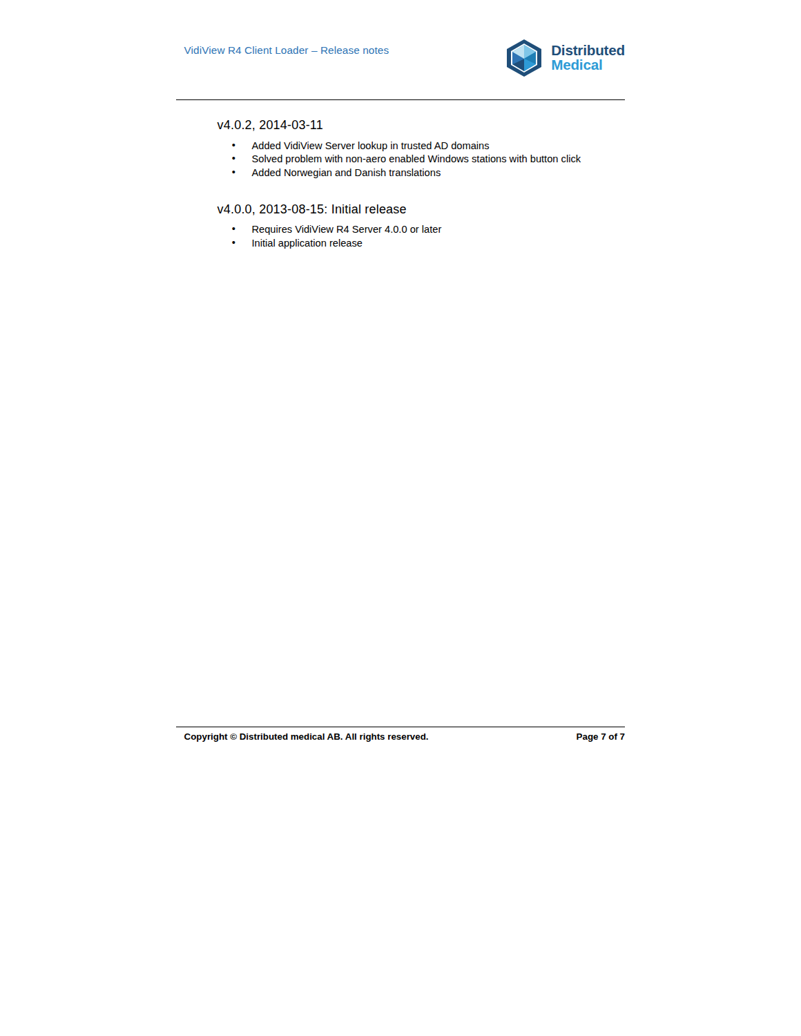VidiView R4 Client Loader – Release notes
Distributed
Medical
v4.0.2, 2014-03-11
Added VidiView Server lookup in trusted AD domains
Solved problem with non-aero enabled Windows stations with button click
Added Norwegian and Danish translations
v4.0.0, 2013-08-15: Initial release
Requires VidiView R4 Server 4.0.0 or later
Initial application release
Copyright © Distributed medical AB. All rights reserved.
Page 7 of 7